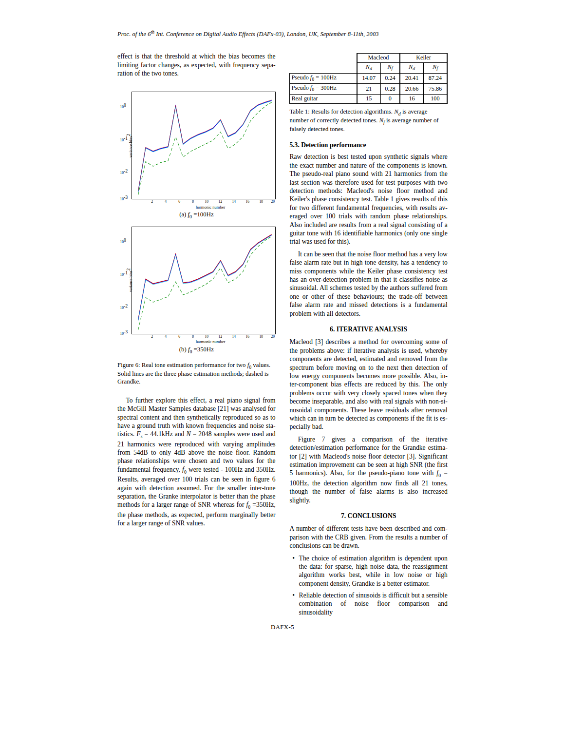Proc. of the 6th Int. Conference on Digital Audio Effects (DAFx-03), London, UK, September 8-11th, 2003
effect is that the threshold at which the bias becomes the limiting factor changes, as expected, with frequency separation of the two tones.
variance bins2
100
10-1
10-2
10-3
2 4 6 8 10 12 14 16 18 20
harmonic number
(a) f 0 =100Hz
variance bins2
100
10-1
10-2
10-3
2 4 6 8 10 12 14 16 18 20
harmonic number
(b) f 0 =350Hz
Figure 6: Real tone estimation performance for two f 0 values. Solid lines are the three phase estimation methods; dashed is Grandke.
To further explore this effect, a real piano signal from the McGill Master Samples database [21] was analysed for spectral content and then synthetically reproduced so as to have a ground truth with known frequencies and noise statistics. Fs = 44.1kHz and N = 2048 samples were used and 21 harmonics were reproduced with varying amplitudes from 54dB to only 4dB above the noise floor. Random phase relationships were chosen and two values for the fundamental frequency, f 0 were tested - 100Hz and 350Hz. Results, averaged over 100 trials can be seen in figure 6 again with detection assumed. For the smaller inter-tone separation, the Granke interpolator is better than the phase methods for a larger range of SNR whereas for f 0 =350Hz, the phase methods, as expected, perform marginally better for a larger range of SNR values.
| | Macleod | Keiler |
| | N d | N f | N d | N f |
| Pseudo f 0 = 100Hz | 14.07 | 0.24 | 20.41 | 87.24 |
| Pseudo f 0 = 300Hz | 21 | 0.28 | 20.66 | 75.86 |
| Real guitar | 15 | 0 | 16 | 100 |
Table 1: Results for detection algorithms. Nd is average number of correctly detected tones. Nf is average number of falsely detected tones.
5.3. Detection performance
Raw detection is best tested upon synthetic signals where the exact number and nature of the components is known. The pseudo-real piano sound with 21 harmonics from the last section was therefore used for test purposes with two detection methods: Macleod's noise floor method and Keiler's phase consistency test. Table 1 gives results of this for two different fundamental frequencies, with results averaged over 100 trials with random phase relationships. Also included are results from a real signal consisting of a guitar tone with 16 identifiable harmonics (only one single trial was used for this).
It can be seen that the noise floor method has a very low false alarm rate but in high tone density, has a tendency to miss components while the Keiler phase consistency test has an over-detection problem in that it classifies noise as sinusoidal. All schemes tested by the authors suffered from one or other of these behaviours; the trade-off between false alarm rate and missed detections is a fundamental problem with all detectors.
6. ITERATIVE ANALYSIS
Macleod [3] describes a method for overcoming some of the problems above: if iterative analysis is used, whereby components are detected, estimated and removed from the spectrum before moving on to the next then detection of low energy components becomes more possible. Also, inter-component bias effects are reduced by this. The only problems occur with very closely spaced tones when they become inseparable, and also with real signals with non-sinusoidal components. These leave residuals after removal which can in turn be detected as components if the fit is especially bad.
Figure 7 gives a comparison of the iterative detection/estimation performance for the Grandke estimator [2] with Macleod's noise floor detector [3]. Significant estimation improvement can be seen at high SNR (the first 5 harmonics). Also, for the pseudo-piano tone with f 0 = 100Hz, the detection algorithm now finds all 21 tones, though the number of false alarms is also increased slightly.
7. CONCLUSIONS
A number of different tests have been described and comparison with the CRB given. From the results a number of conclusions can be drawn.
The choice of estimation algorithm is dependent upon the data: for sparse, high noise data, the reassignment algorithm works best, while in low noise or high component density, Grandke is a better estimator.
Reliable detection of sinusoids is difficult but a sensible combination of noise floor comparison and sinusoidality
DAFX-5